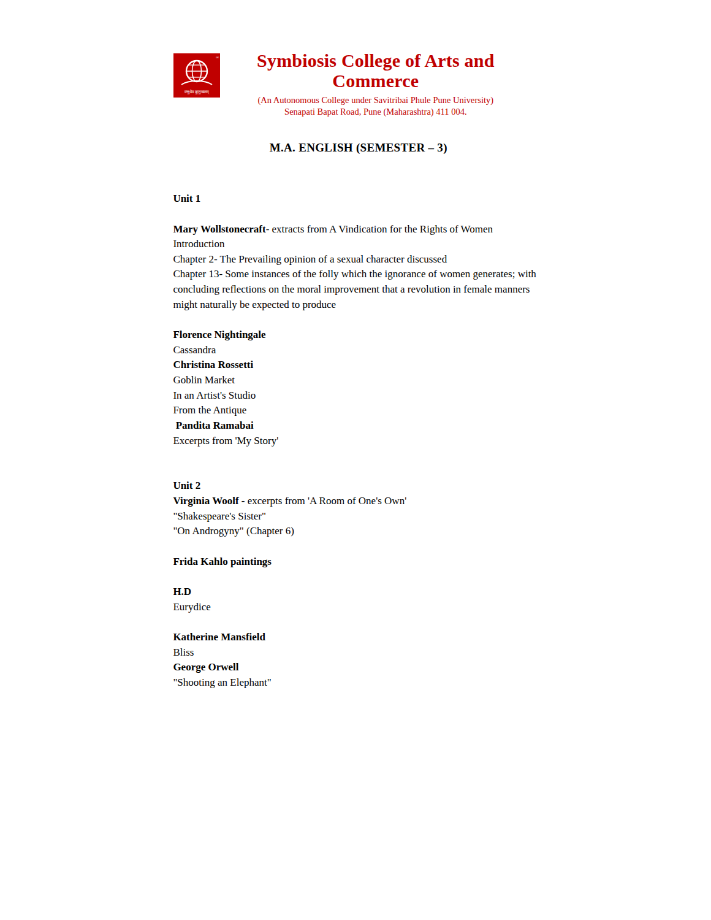वसुधैव कुटुम्बकम् ®
Symbiosis College of Arts and Commerce
(An Autonomous College under Savitribai Phule Pune University)
Senapati Bapat Road, Pune (Maharashtra) 411 004.
M.A. ENGLISH (SEMESTER – 3)
Unit 1
Mary Wollstonecraft- extracts from A Vindication for the Rights of Women
Introduction
Chapter 2- The Prevailing opinion of a sexual character discussed
Chapter 13- Some instances of the folly which the ignorance of women generates; with concluding reflections on the moral improvement that a revolution in female manners might naturally be expected to produce
Florence Nightingale
Cassandra
Christina Rossetti
Goblin Market
In an Artist's Studio
From the Antique
Pandita Ramabai
Excerpts from 'My Story'
Unit 2
Virginia Woolf - excerpts from 'A Room of One's Own'
"Shakespeare's Sister"
"On Androgyny" (Chapter 6)
Frida Kahlo paintings
H.D
Eurydice
Katherine Mansfield
Bliss
George Orwell
"Shooting an Elephant"